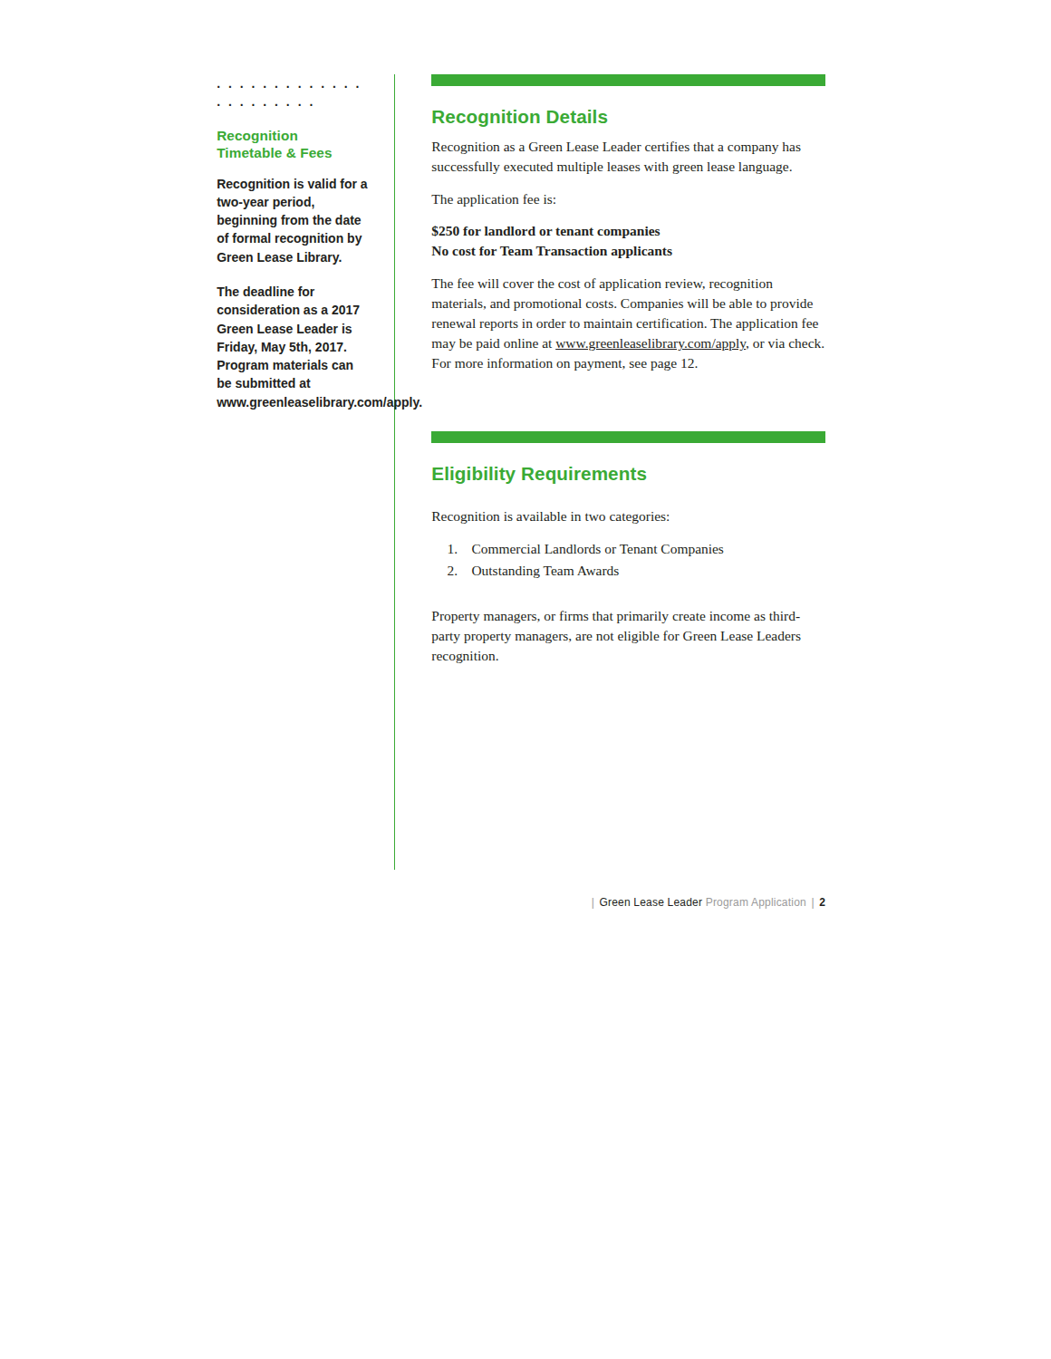. . . . . . . . . . . . . . . . . . . . . .
Recognition
Timetable & Fees
Recognition is valid for a two-year period, beginning from the date of formal recognition by Green Lease Library.
The deadline for consideration as a 2017 Green Lease Leader is Friday, May 5th, 2017. Program materials can be submitted at www.greenleaselibrary.com/apply.
Recognition Details
Recognition as a Green Lease Leader certifies that a company has successfully executed multiple leases with green lease language.
The application fee is:
$250 for landlord or tenant companies No cost for Team Transaction applicants
The fee will cover the cost of application review, recognition materials, and promotional costs. Companies will be able to provide renewal reports in order to maintain certification. The application fee may be paid online at www.greenleaselibrary.com/apply, or via check. For more information on payment, see page 12.
Eligibility Requirements
Recognition is available in two categories:
Commercial Landlords or Tenant Companies
Outstanding Team Awards
Property managers, or firms that primarily create income as third-party property managers, are not eligible for Green Lease Leaders recognition.
| Green Lease Leader Program Application | 2